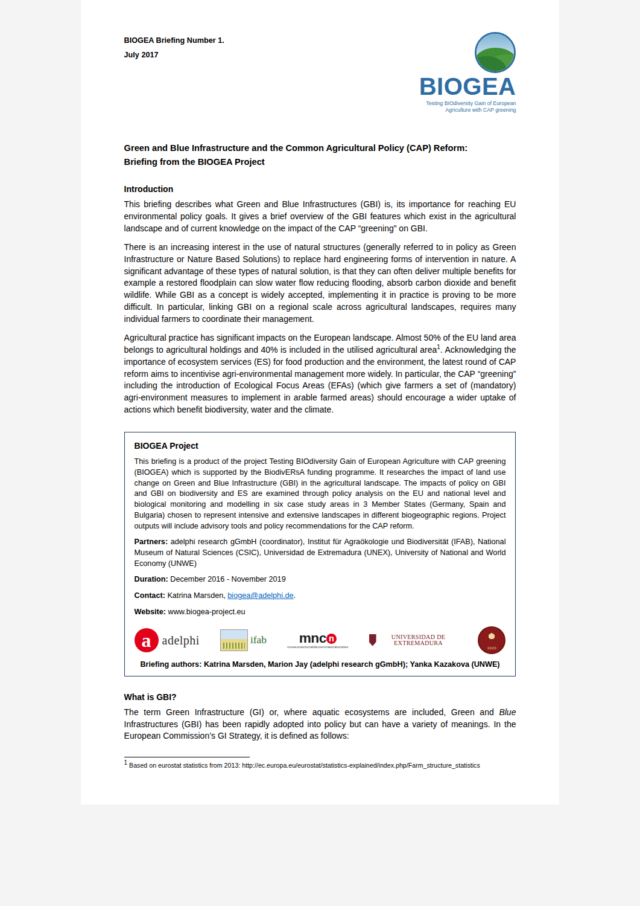BIOGEA Briefing Number 1.
July 2017
BIOGEA
Testing BIOdiversity Gain of European
Agriculture with CAP greening
Green and Blue Infrastructure and the Common Agricultural Policy (CAP) Reform:
Briefing from the BIOGEA Project
Introduction
This briefing describes what Green and Blue Infrastructures (GBI) is, its importance for reaching EU environmental policy goals. It gives a brief overview of the GBI features which exist in the agricultural landscape and of current knowledge on the impact of the CAP “greening” on GBI.
There is an increasing interest in the use of natural structures (generally referred to in policy as Green Infrastructure or Nature Based Solutions) to replace hard engineering forms of intervention in nature. A significant advantage of these types of natural solution, is that they can often deliver multiple benefits for example a restored floodplain can slow water flow reducing flooding, absorb carbon dioxide and benefit wildlife. While GBI as a concept is widely accepted, implementing it in practice is proving to be more difficult. In particular, linking GBI on a regional scale across agricultural landscapes, requires many individual farmers to coordinate their management.
Agricultural practice has significant impacts on the European landscape. Almost 50% of the EU land area belongs to agricultural holdings and 40% is included in the utilised agricultural area1. Acknowledging the importance of ecosystem services (ES) for food production and the environment, the latest round of CAP reform aims to incentivise agri-environmental management more widely. In particular, the CAP “greening” including the introduction of Ecological Focus Areas (EFAs) (which give farmers a set of (mandatory) agri-environment measures to implement in arable farmed areas) should encourage a wider uptake of actions which benefit biodiversity, water and the climate.
BIOGEA Project
This briefing is a product of the project Testing BIOdiversity Gain of European Agriculture with CAP greening (BIOGEA) which is supported by the BiodivERsA funding programme. It researches the impact of land use change on Green and Blue Infrastructure (GBI) in the agricultural landscape. The impacts of policy on GBI and GBI on biodiversity and ES are examined through policy analysis on the EU and national level and biological monitoring and modelling in six case study areas in 3 Member States (Germany, Spain and Bulgaria) chosen to represent intensive and extensive landscapes in different biogeographic regions. Project outputs will include advisory tools and policy recommendations for the CAP reform.
Partners: adelphi research gGmbH (coordinator), Institut für Agraökologie und Biodiversität (IFAB), National Museum of Natural Sciences (CSIC), Universidad de Extremadura (UNEX), University of National and World Economy (UNWE)
Duration: December 2016 - November 2019
Contact: Katrina Marsden, biogea@adelphi.de.
Website: www.biogea-project.eu
a
adelphi
ifab
mncn
museonacionaldecienciasnaturales
UNIVERSIDAD DE EXTREMADURA
Briefing authors: Katrina Marsden, Marion Jay (adelphi research gGmbH); Yanka Kazakova (UNWE)
What is GBI?
The term Green Infrastructure (GI) or, where aquatic ecosystems are included, Green and Blue Infrastructures (GBI) has been rapidly adopted into policy but can have a variety of meanings. In the European Commission’s GI Strategy, it is defined as follows:
1 Based on eurostat statistics from 2013: http://ec.europa.eu/eurostat/statistics-explained/index.php/Farm_structure_statistics